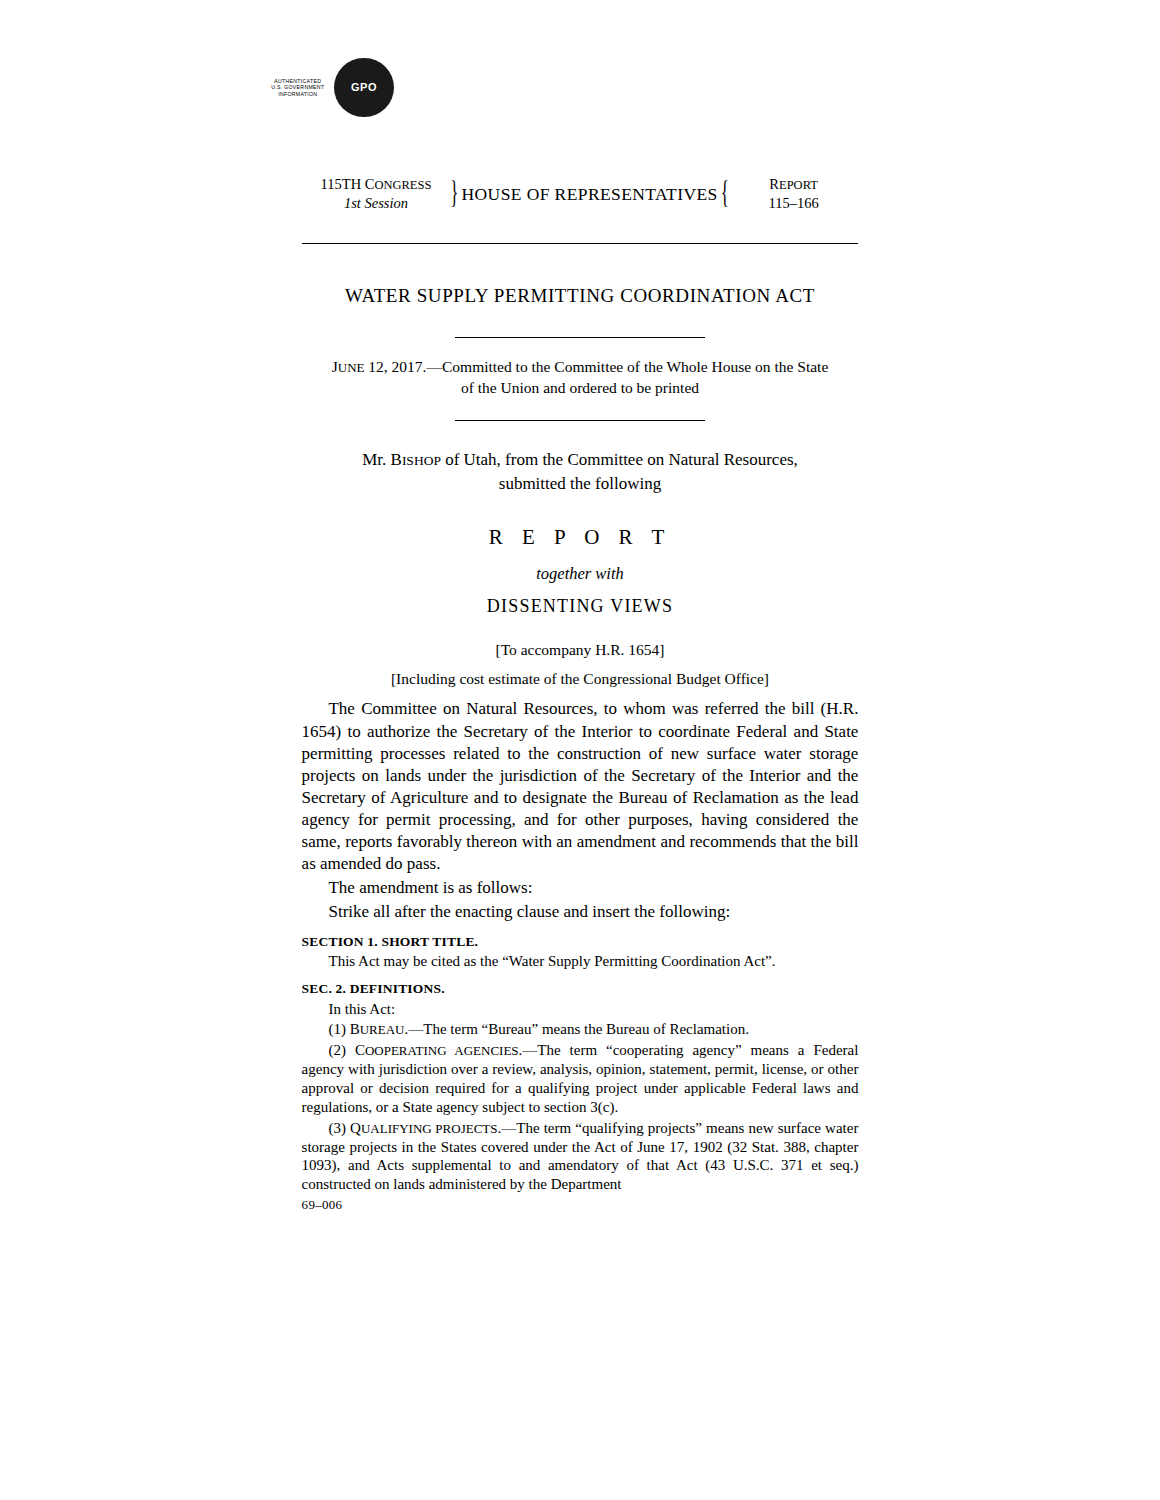Authenticated
U.S. Government
Information
| 115 TH C ONGRESS 1st Session } | HOUSE OF REPRESENTATIVES | { R EPORT 115–166 |
Water Supply Permitting Coordination Act
JUNE 12, 2017.—Committed to the Committee of the Whole House on the State of the Union and ordered to be printed
Mr. BISHOP of Utah, from the Committee on Natural Resources, submitted the following
R E P O R T
together with
DISSENTING VIEWS
[To accompany H.R. 1654]
[Including cost estimate of the Congressional Budget Office]
The Committee on Natural Resources, to whom was referred the bill (H.R. 1654) to authorize the Secretary of the Interior to coordinate Federal and State permitting processes related to the construction of new surface water storage projects on lands under the jurisdiction of the Secretary of the Interior and the Secretary of Agriculture and to designate the Bureau of Reclamation as the lead agency for permit processing, and for other purposes, having considered the same, reports favorably thereon with an amendment and recommends that the bill as amended do pass.
The amendment is as follows:
Strike all after the enacting clause and insert the following:
SECTION 1. SHORT TITLE.
This Act may be cited as the “Water Supply Permitting Coordination Act”.
SEC. 2. DEFINITIONS.
In this Act:
(1) BUREAU.—The term “Bureau” means the Bureau of Reclamation.
(2) COOPERATING AGENCIES.—The term “cooperating agency” means a Federal agency with jurisdiction over a review, analysis, opinion, statement, permit, license, or other approval or decision required for a qualifying project under applicable Federal laws and regulations, or a State agency subject to section 3(c).
(3) QUALIFYING PROJECTS.—The term “qualifying projects” means new surface water storage projects in the States covered under the Act of June 17, 1902 (32 Stat. 388, chapter 1093), and Acts supplemental to and amendatory of that Act (43 U.S.C. 371 et seq.) constructed on lands administered by the Department
69–006